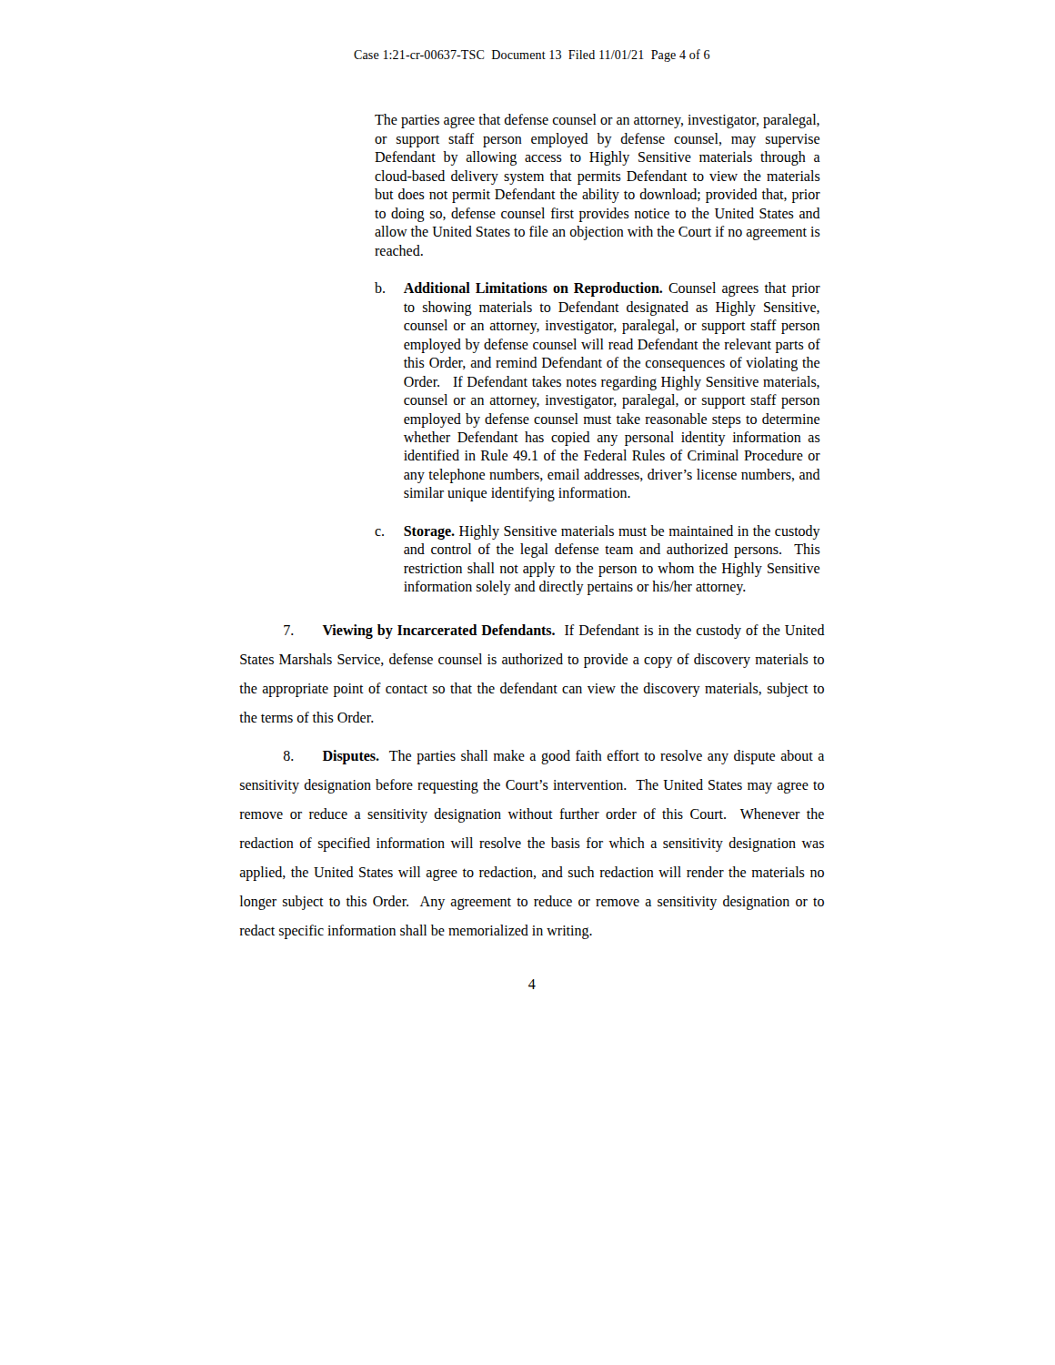Case 1:21-cr-00637-TSC Document 13 Filed 11/01/21 Page 4 of 6
The parties agree that defense counsel or an attorney, investigator, paralegal, or support staff person employed by defense counsel, may supervise Defendant by allowing access to Highly Sensitive materials through a cloud-based delivery system that permits Defendant to view the materials but does not permit Defendant the ability to download; provided that, prior to doing so, defense counsel first provides notice to the United States and allow the United States to file an objection with the Court if no agreement is reached.
b. Additional Limitations on Reproduction. Counsel agrees that prior to showing materials to Defendant designated as Highly Sensitive, counsel or an attorney, investigator, paralegal, or support staff person employed by defense counsel will read Defendant the relevant parts of this Order, and remind Defendant of the consequences of violating the Order. If Defendant takes notes regarding Highly Sensitive materials, counsel or an attorney, investigator, paralegal, or support staff person employed by defense counsel must take reasonable steps to determine whether Defendant has copied any personal identity information as identified in Rule 49.1 of the Federal Rules of Criminal Procedure or any telephone numbers, email addresses, driver’s license numbers, and similar unique identifying information.
c. Storage. Highly Sensitive materials must be maintained in the custody and control of the legal defense team and authorized persons. This restriction shall not apply to the person to whom the Highly Sensitive information solely and directly pertains or his/her attorney.
7. Viewing by Incarcerated Defendants. If Defendant is in the custody of the United States Marshals Service, defense counsel is authorized to provide a copy of discovery materials to the appropriate point of contact so that the defendant can view the discovery materials, subject to the terms of this Order.
8. Disputes. The parties shall make a good faith effort to resolve any dispute about a sensitivity designation before requesting the Court’s intervention. The United States may agree to remove or reduce a sensitivity designation without further order of this Court. Whenever the redaction of specified information will resolve the basis for which a sensitivity designation was applied, the United States will agree to redaction, and such redaction will render the materials no longer subject to this Order. Any agreement to reduce or remove a sensitivity designation or to redact specific information shall be memorialized in writing.
4